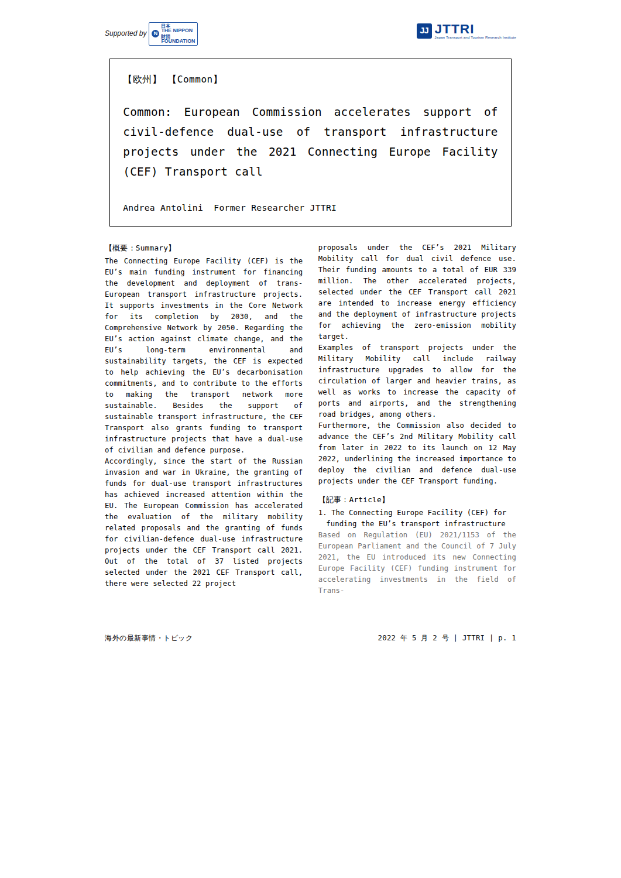Supported by N 日本THE NIPPON
財団FOUNDATION
JJ
JTTRI Japan Transport and Tourism Research Institute
【欧州】 【Common】
Common: European Commission accelerates support of civil-defence dual-use of transport infrastructure projects under the 2021 Connecting Europe Facility (CEF) Transport call
Andrea Antolini Former Researcher JTTRI
【概要：Summary】
The Connecting Europe Facility (CEF) is the EU’s main funding instrument for financing the development and deployment of trans-European transport infrastructure projects. It supports investments in the Core Network for its completion by 2030, and the Comprehensive Network by 2050. Regarding the EU’s action against climate change, and the EU’s long-term environmental and sustainability targets, the CEF is expected to help achieving the EU’s decarbonisation commitments, and to contribute to the efforts to making the transport network more sustainable. Besides the support of sustainable transport infrastructure, the CEF Transport also grants funding to transport infrastructure projects that have a dual-use of civilian and defence purpose.
Accordingly, since the start of the Russian invasion and war in Ukraine, the granting of funds for dual-use transport infrastructures has achieved increased attention within the EU. The European Commission has accelerated the evaluation of the military mobility related proposals and the granting of funds for civilian-defence dual-use infrastructure projects under the CEF Transport call 2021. Out of the total of 37 listed projects selected under the 2021 CEF Transport call, there were selected 22 project
proposals under the CEF’s 2021 Military Mobility call for dual civil defence use. Their funding amounts to a total of EUR 339 million. The other accelerated projects, selected under the CEF Transport call 2021 are intended to increase energy efficiency and the deployment of infrastructure projects for achieving the zero-emission mobility target.
Examples of transport projects under the Military Mobility call include railway infrastructure upgrades to allow for the circulation of larger and heavier trains, as well as works to increase the capacity of ports and airports, and the strengthening road bridges, among others.
Furthermore, the Commission also decided to advance the CEF’s 2nd Military Mobility call from later in 2022 to its launch on 12 May 2022, underlining the increased importance to deploy the civilian and defence dual-use projects under the CEF Transport funding.
【記事：Article】
1. The Connecting Europe Facility (CEF) forfunding the EU’s transport infrastructure
Based on Regulation (EU) 2021/1153 of the European Parliament and the Council of 7 July 2021, the EU introduced its new Connecting Europe Facility (CEF) funding instrument for accelerating investments in the field of Trans-
海外の最新事情・トピック
2022 年 5 月 2 号 | JTTRI | p. 1